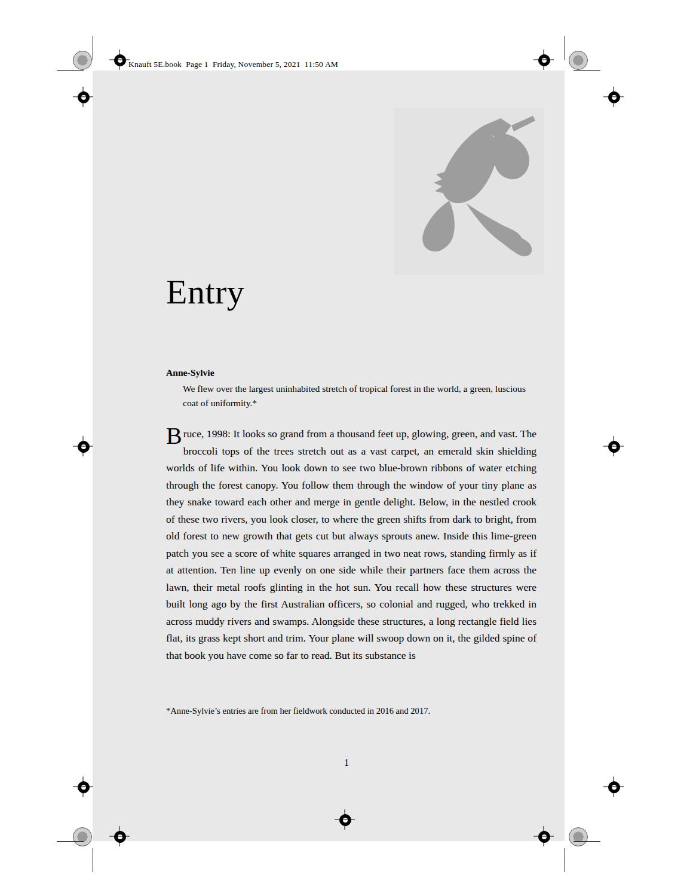Knauft 5E.book Page 1 Friday, November 5, 2021 11:50 AM
Bird of paradise silhouette
Entry
Anne-Sylvie
We flew over the largest uninhabited stretch of tropical forest in the world, a green, luscious coat of uniformity.*
Bruce, 1998: It looks so grand from a thousand feet up, glowing, green, and vast. The broccoli tops of the trees stretch out as a vast carpet, an emerald skin shielding worlds of life within. You look down to see two blue-brown ribbons of water etching through the forest canopy. You follow them through the window of your tiny plane as they snake toward each other and merge in gentle delight. Below, in the nestled crook of these two rivers, you look closer, to where the green shifts from dark to bright, from old forest to new growth that gets cut but always sprouts anew. Inside this lime-green patch you see a score of white squares arranged in two neat rows, standing firmly as if at attention. Ten line up evenly on one side while their partners face them across the lawn, their metal roofs glinting in the hot sun. You recall how these structures were built long ago by the first Australian officers, so colonial and rugged, who trekked in across muddy rivers and swamps. Alongside these structures, a long rectangle field lies flat, its grass kept short and trim. Your plane will swoop down on it, the gilded spine of that book you have come so far to read. But its substance is
*Anne-Sylvie’s entries are from her fieldwork conducted in 2016 and 2017.
1